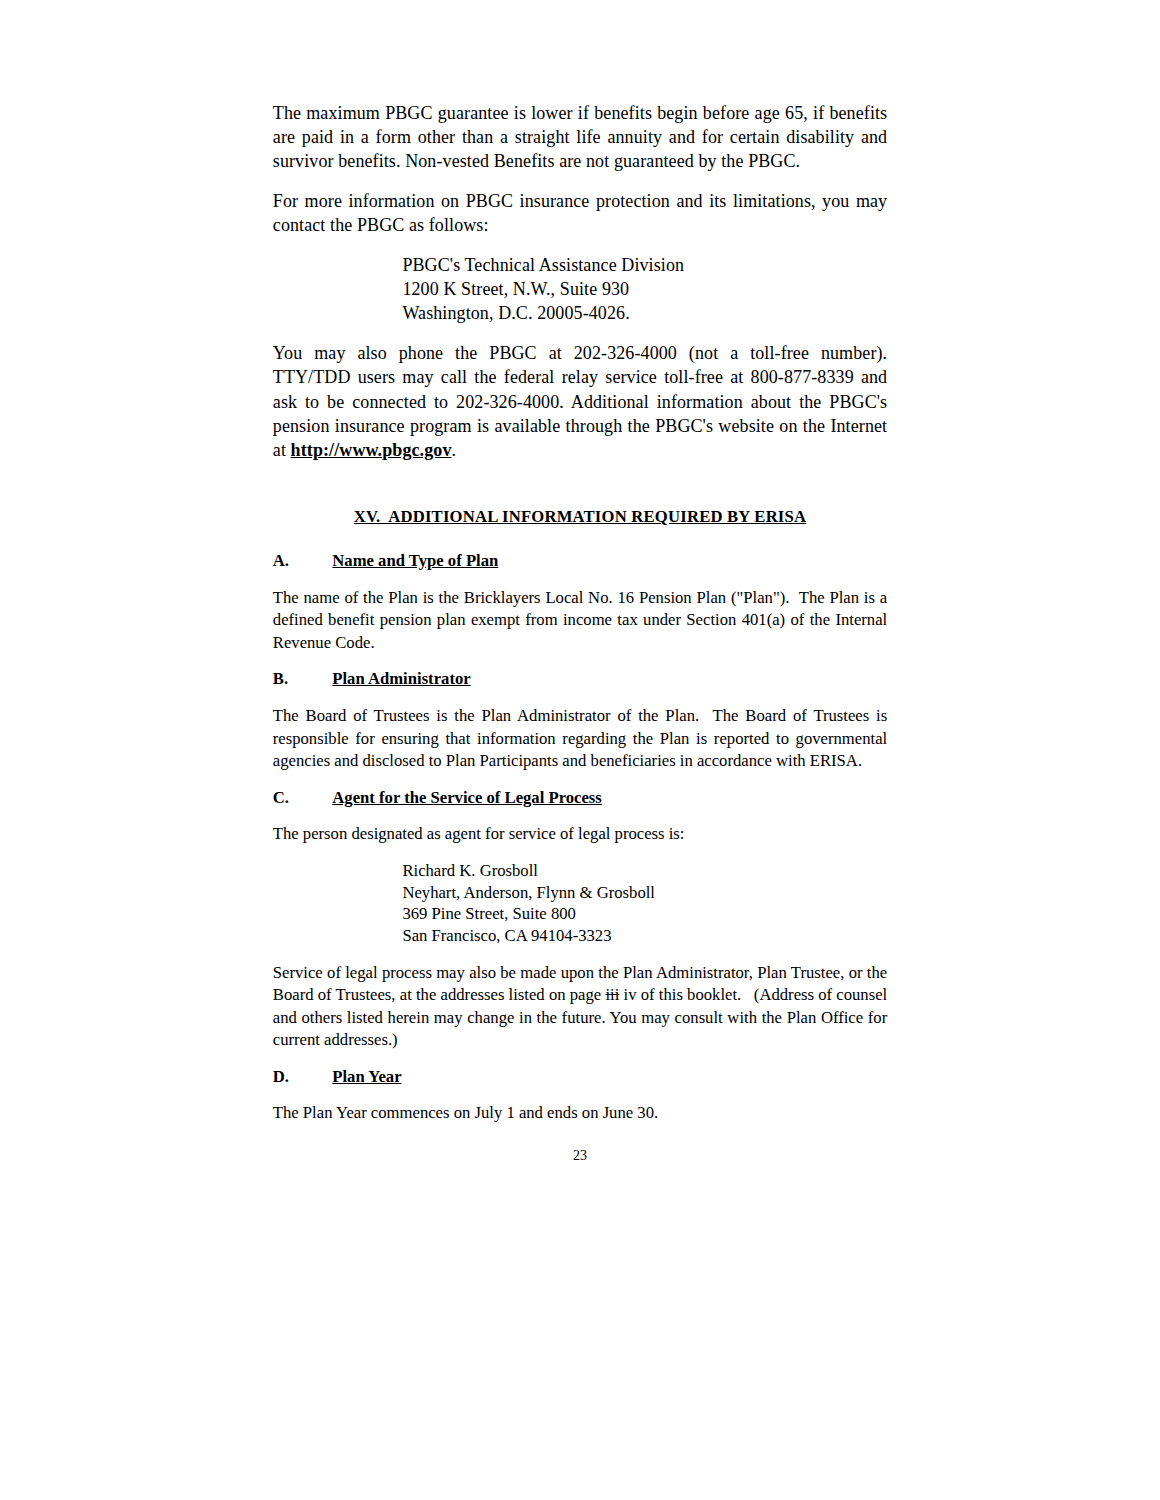The maximum PBGC guarantee is lower if benefits begin before age 65, if benefits are paid in a form other than a straight life annuity and for certain disability and survivor benefits. Non-vested Benefits are not guaranteed by the PBGC.
For more information on PBGC insurance protection and its limitations, you may contact the PBGC as follows:
PBGC's Technical Assistance Division
1200 K Street, N.W., Suite 930
Washington, D.C. 20005-4026.
You may also phone the PBGC at 202-326-4000 (not a toll-free number). TTY/TDD users may call the federal relay service toll-free at 800-877-8339 and ask to be connected to 202-326-4000. Additional information about the PBGC's pension insurance program is available through the PBGC's website on the Internet at http://www.pbgc.gov.
XV. ADDITIONAL INFORMATION REQUIRED BY ERISA
A. Name and Type of Plan
The name of the Plan is the Bricklayers Local No. 16 Pension Plan ("Plan"). The Plan is a defined benefit pension plan exempt from income tax under Section 401(a) of the Internal Revenue Code.
B. Plan Administrator
The Board of Trustees is the Plan Administrator of the Plan. The Board of Trustees is responsible for ensuring that information regarding the Plan is reported to governmental agencies and disclosed to Plan Participants and beneficiaries in accordance with ERISA.
C. Agent for the Service of Legal Process
The person designated as agent for service of legal process is:
Richard K. Grosboll
Neyhart, Anderson, Flynn & Grosboll
369 Pine Street, Suite 800
San Francisco, CA 94104-3323
Service of legal process may also be made upon the Plan Administrator, Plan Trustee, or the Board of Trustees, at the addresses listed on page iii iv of this booklet. (Address of counsel and others listed herein may change in the future. You may consult with the Plan Office for current addresses.)
D. Plan Year
The Plan Year commences on July 1 and ends on June 30.
23